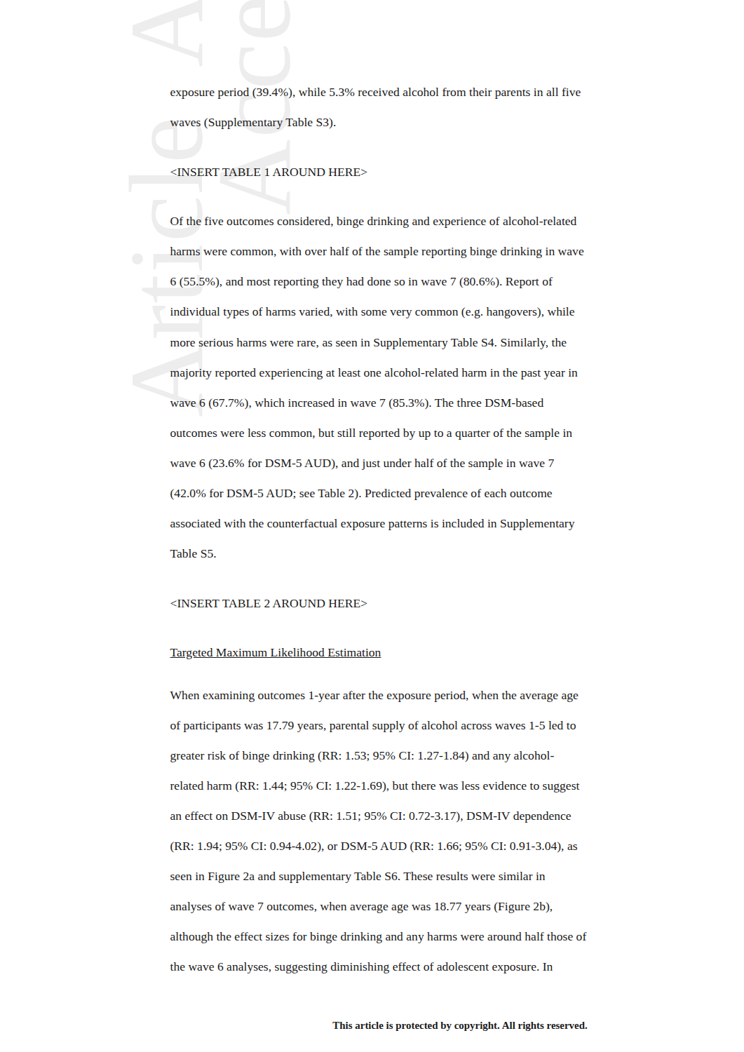Accepted Article Accepted Article
exposure period (39.4%), while 5.3% received alcohol from their parents in all five waves (Supplementary Table S3).
<INSERT TABLE 1 AROUND HERE>
Of the five outcomes considered, binge drinking and experience of alcohol-related harms were common, with over half of the sample reporting binge drinking in wave 6 (55.5%), and most reporting they had done so in wave 7 (80.6%). Report of individual types of harms varied, with some very common (e.g. hangovers), while more serious harms were rare, as seen in Supplementary Table S4. Similarly, the majority reported experiencing at least one alcohol-related harm in the past year in wave 6 (67.7%), which increased in wave 7 (85.3%). The three DSM-based outcomes were less common, but still reported by up to a quarter of the sample in wave 6 (23.6% for DSM-5 AUD), and just under half of the sample in wave 7 (42.0% for DSM-5 AUD; see Table 2). Predicted prevalence of each outcome associated with the counterfactual exposure patterns is included in Supplementary Table S5.
<INSERT TABLE 2 AROUND HERE>
Targeted Maximum Likelihood Estimation
When examining outcomes 1-year after the exposure period, when the average age of participants was 17.79 years, parental supply of alcohol across waves 1-5 led to greater risk of binge drinking (RR: 1.53; 95% CI: 1.27-1.84) and any alcohol-related harm (RR: 1.44; 95% CI: 1.22-1.69), but there was less evidence to suggest an effect on DSM-IV abuse (RR: 1.51; 95% CI: 0.72-3.17), DSM-IV dependence (RR: 1.94; 95% CI: 0.94-4.02), or DSM-5 AUD (RR: 1.66; 95% CI: 0.91-3.04), as seen in Figure 2a and supplementary Table S6. These results were similar in analyses of wave 7 outcomes, when average age was 18.77 years (Figure 2b), although the effect sizes for binge drinking and any harms were around half those of the wave 6 analyses, suggesting diminishing effect of adolescent exposure. In
This article is protected by copyright. All rights reserved.